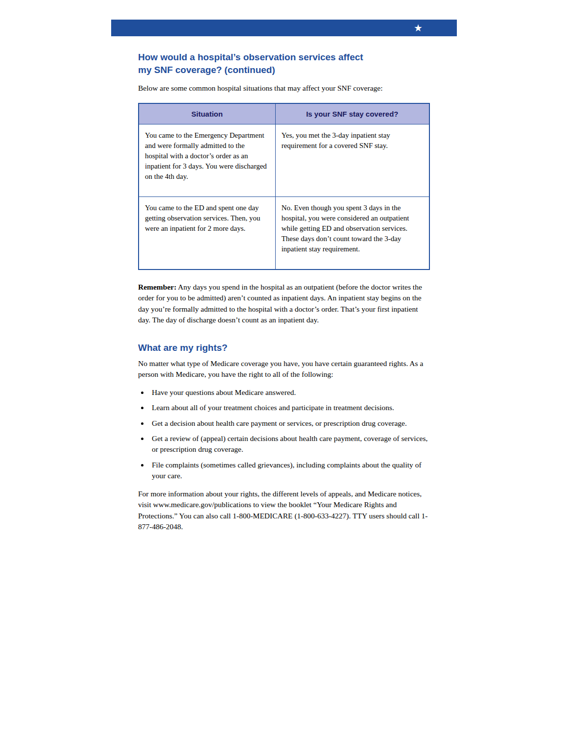★
How would a hospital’s observation services affect
my SNF coverage? (continued)
Below are some common hospital situations that may affect your SNF coverage:
| Situation | Is your SNF stay covered? |
| --- | --- |
| You came to the Emergency Department and were formally admitted to the hospital with a doctor’s order as an inpatient for 3 days. You were discharged on the 4th day. | Yes, you met the 3-day inpatient stay requirement for a covered SNF stay. |
| You came to the ED and spent one day getting observation services. Then, you were an inpatient for 2 more days. | No. Even though you spent 3 days in the hospital, you were considered an outpatient while getting ED and observation services. These days don’t count toward the 3-day inpatient stay requirement. |
Remember: Any days you spend in the hospital as an outpatient (before the doctor writes the order for you to be admitted) aren’t counted as inpatient days. An inpatient stay begins on the day you’re formally admitted to the hospital with a doctor’s order. That’s your first inpatient day. The day of discharge doesn’t count as an inpatient day.
What are my rights?
No matter what type of Medicare coverage you have, you have certain guaranteed rights. As a person with Medicare, you have the right to all of the following:
Have your questions about Medicare answered.
Learn about all of your treatment choices and participate in treatment decisions.
Get a decision about health care payment or services, or prescription drug coverage.
Get a review of (appeal) certain decisions about health care payment, coverage of services, or prescription drug coverage.
File complaints (sometimes called grievances), including complaints about the quality of your care.
For more information about your rights, the different levels of appeals, and Medicare notices, visit www.medicare.gov/publications to view the booklet “Your Medicare Rights and Protections.” You can also call 1-800-MEDICARE (1-800-633-4227). TTY users should call 1-877-486-2048.